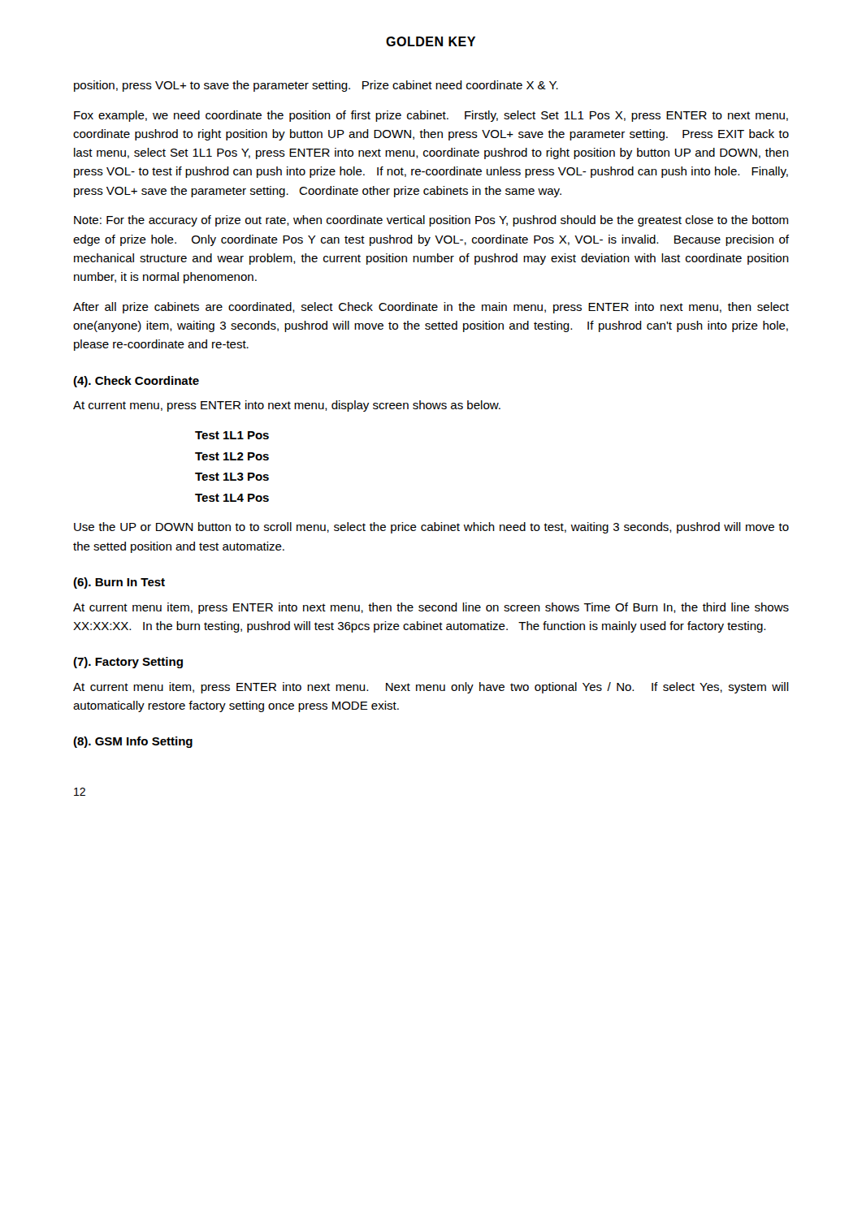GOLDEN KEY
position, press VOL+ to save the parameter setting. Prize cabinet need coordinate X & Y.
Fox example, we need coordinate the position of first prize cabinet. Firstly, select Set 1L1 Pos X, press ENTER to next menu, coordinate pushrod to right position by button UP and DOWN, then press VOL+ save the parameter setting. Press EXIT back to last menu, select Set 1L1 Pos Y, press ENTER into next menu, coordinate pushrod to right position by button UP and DOWN, then press VOL- to test if pushrod can push into prize hole. If not, re-coordinate unless press VOL- pushrod can push into hole. Finally, press VOL+ save the parameter setting. Coordinate other prize cabinets in the same way.
Note: For the accuracy of prize out rate, when coordinate vertical position Pos Y, pushrod should be the greatest close to the bottom edge of prize hole. Only coordinate Pos Y can test pushrod by VOL-, coordinate Pos X, VOL- is invalid. Because precision of mechanical structure and wear problem, the current position number of pushrod may exist deviation with last coordinate position number, it is normal phenomenon.
After all prize cabinets are coordinated, select Check Coordinate in the main menu, press ENTER into next menu, then select one(anyone) item, waiting 3 seconds, pushrod will move to the setted position and testing. If pushrod can't push into prize hole, please re-coordinate and re-test.
(4). Check Coordinate
At current menu, press ENTER into next menu, display screen shows as below.
Test 1L1 Pos
Test 1L2 Pos
Test 1L3 Pos
Test 1L4 Pos
Use the UP or DOWN button to to scroll menu, select the price cabinet which need to test, waiting 3 seconds, pushrod will move to the setted position and test automatize.
(6). Burn In Test
At current menu item, press ENTER into next menu, then the second line on screen shows Time Of Burn In, the third line shows XX:XX:XX. In the burn testing, pushrod will test 36pcs prize cabinet automatize. The function is mainly used for factory testing.
(7). Factory Setting
At current menu item, press ENTER into next menu. Next menu only have two optional Yes / No. If select Yes, system will automatically restore factory setting once press MODE exist.
(8). GSM Info Setting
12